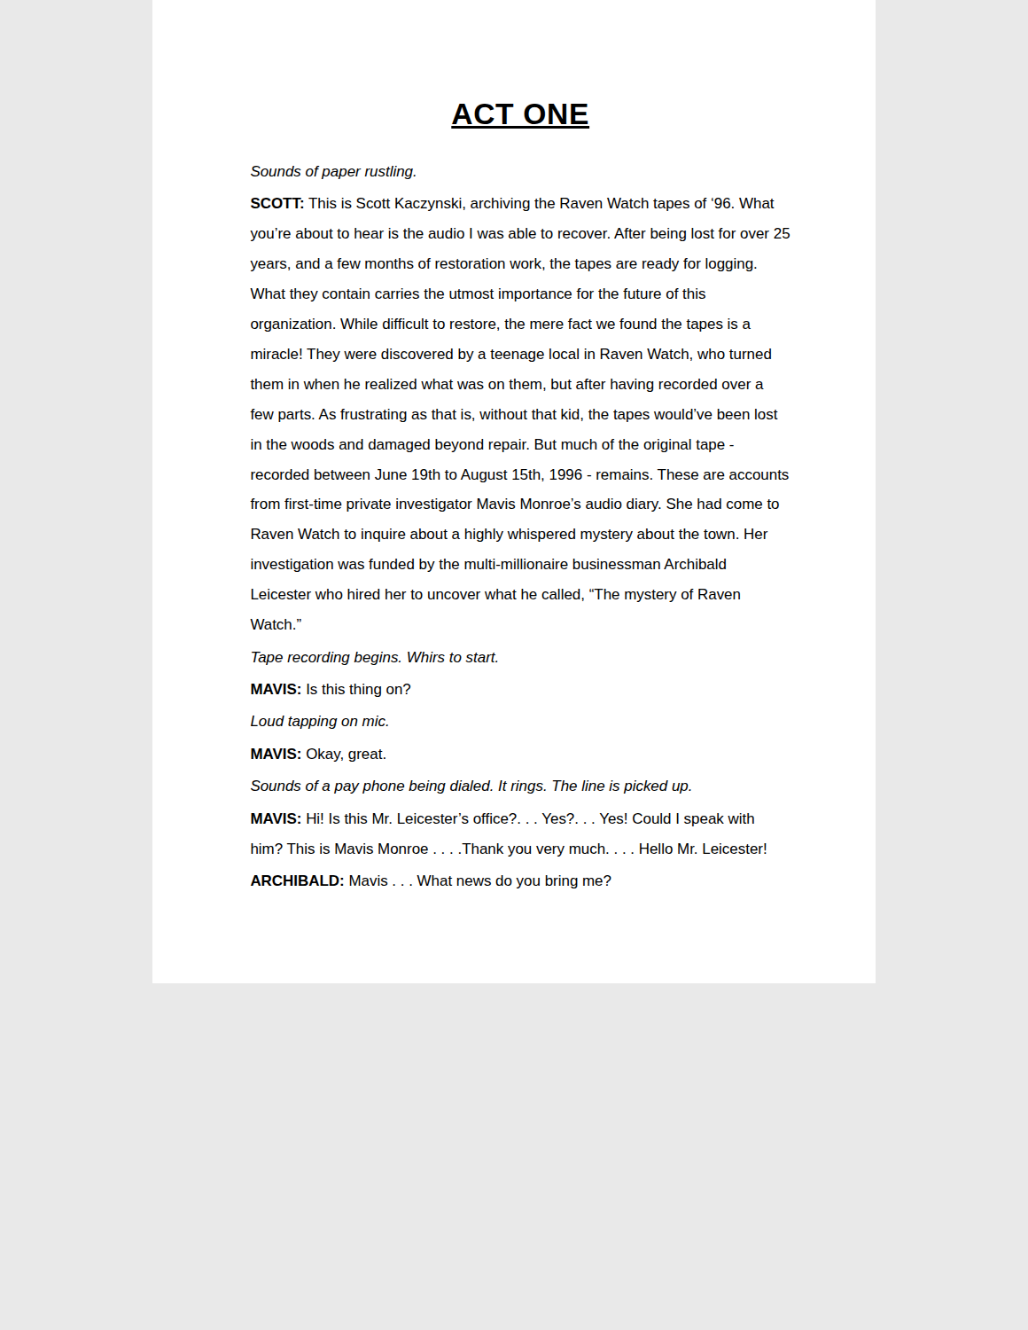ACT ONE
Sounds of paper rustling.
SCOTT: This is Scott Kaczynski, archiving the Raven Watch tapes of ‘96. What you’re about to hear is the audio I was able to recover. After being lost for over 25 years, and a few months of restoration work, the tapes are ready for logging. What they contain carries the utmost importance for the future of this organization. While difficult to restore, the mere fact we found the tapes is a miracle! They were discovered by a teenage local in Raven Watch, who turned them in when he realized what was on them, but after having recorded over a few parts. As frustrating as that is, without that kid, the tapes would’ve been lost in the woods and damaged beyond repair. But much of the original tape - recorded between June 19th to August 15th, 1996 - remains. These are accounts from first-time private investigator Mavis Monroe’s audio diary. She had come to Raven Watch to inquire about a highly whispered mystery about the town. Her investigation was funded by the multi-millionaire businessman Archibald Leicester who hired her to uncover what he called, “The mystery of Raven Watch.”
Tape recording begins. Whirs to start.
MAVIS: Is this thing on?
Loud tapping on mic.
MAVIS: Okay, great.
Sounds of a pay phone being dialed. It rings. The line is picked up.
MAVIS: Hi! Is this Mr. Leicester’s office?. . . Yes?. . . Yes! Could I speak with him? This is Mavis Monroe . . . .Thank you very much. . . . Hello Mr. Leicester!
ARCHIBALD: Mavis . . . What news do you bring me?